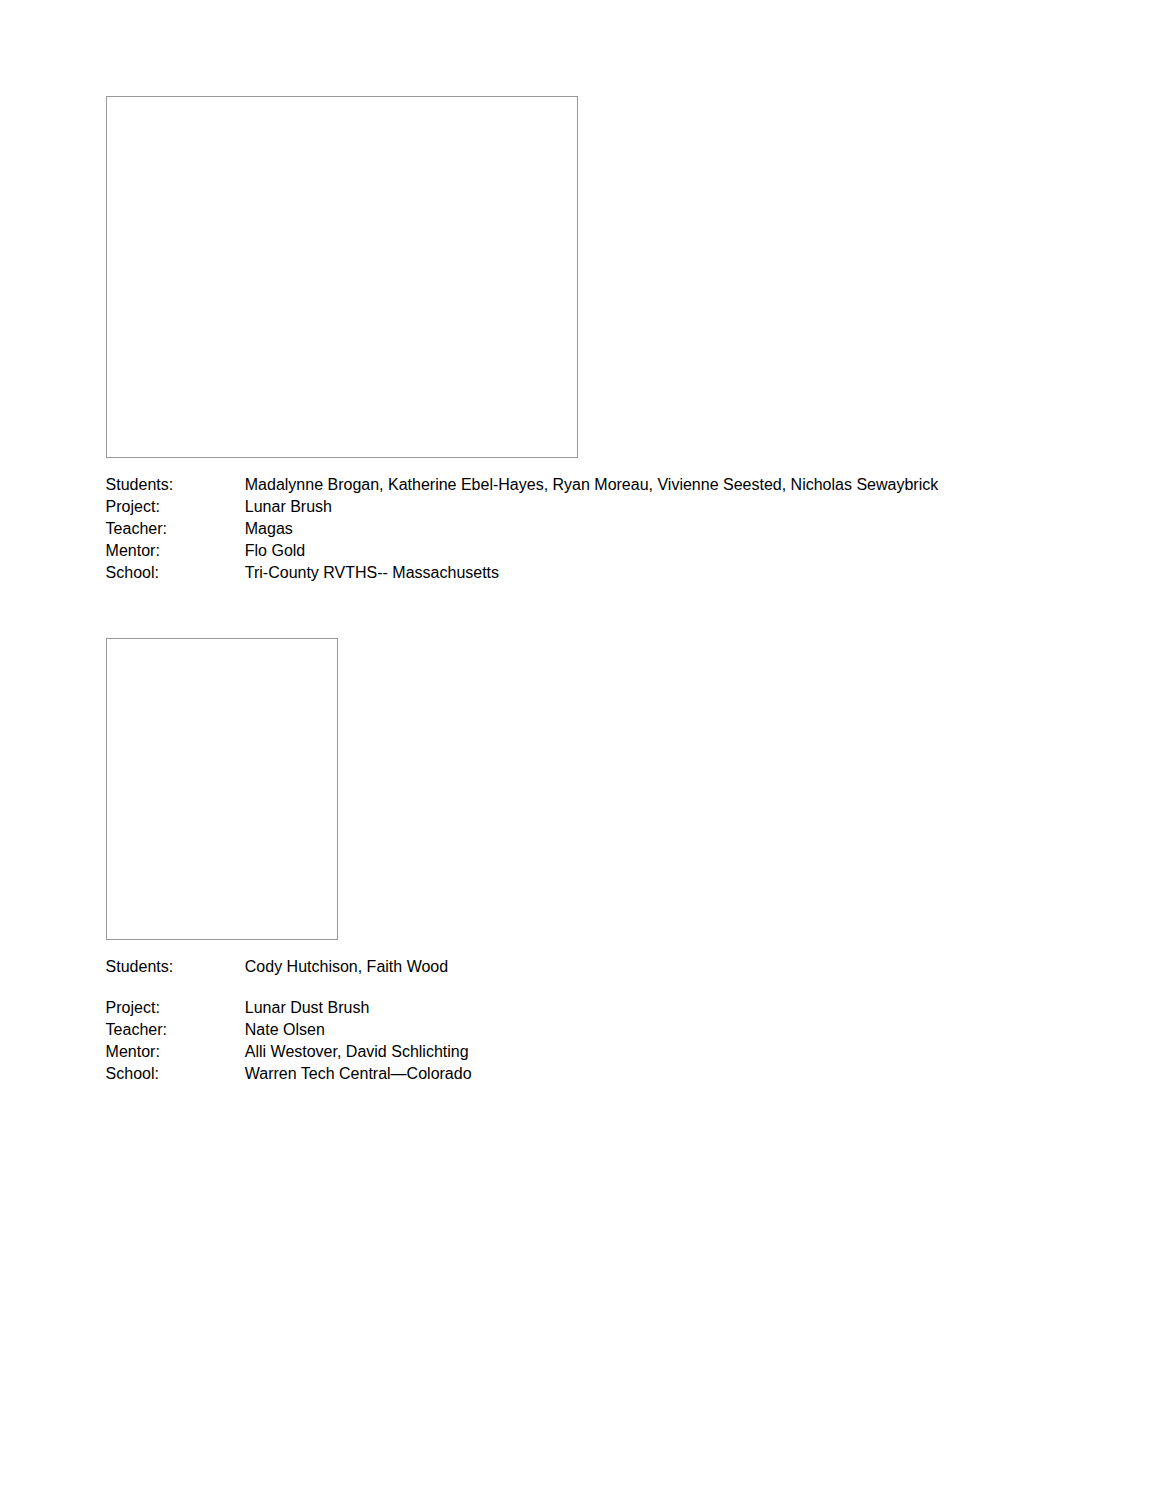| Students: | Madalynne Brogan, Katherine Ebel-Hayes, Ryan Moreau, Vivienne Seested, Nicholas Sewaybrick |
| Project: | Lunar Brush |
| Teacher: | Magas |
| Mentor: | Flo Gold |
| School: | Tri-County RVTHS-- Massachusetts |
| Students: | Cody Hutchison, Faith Wood |
| Project: | Lunar Dust Brush |
| Teacher: | Nate Olsen |
| Mentor: | Alli Westover, David Schlichting |
| School: | Warren Tech Central—Colorado |